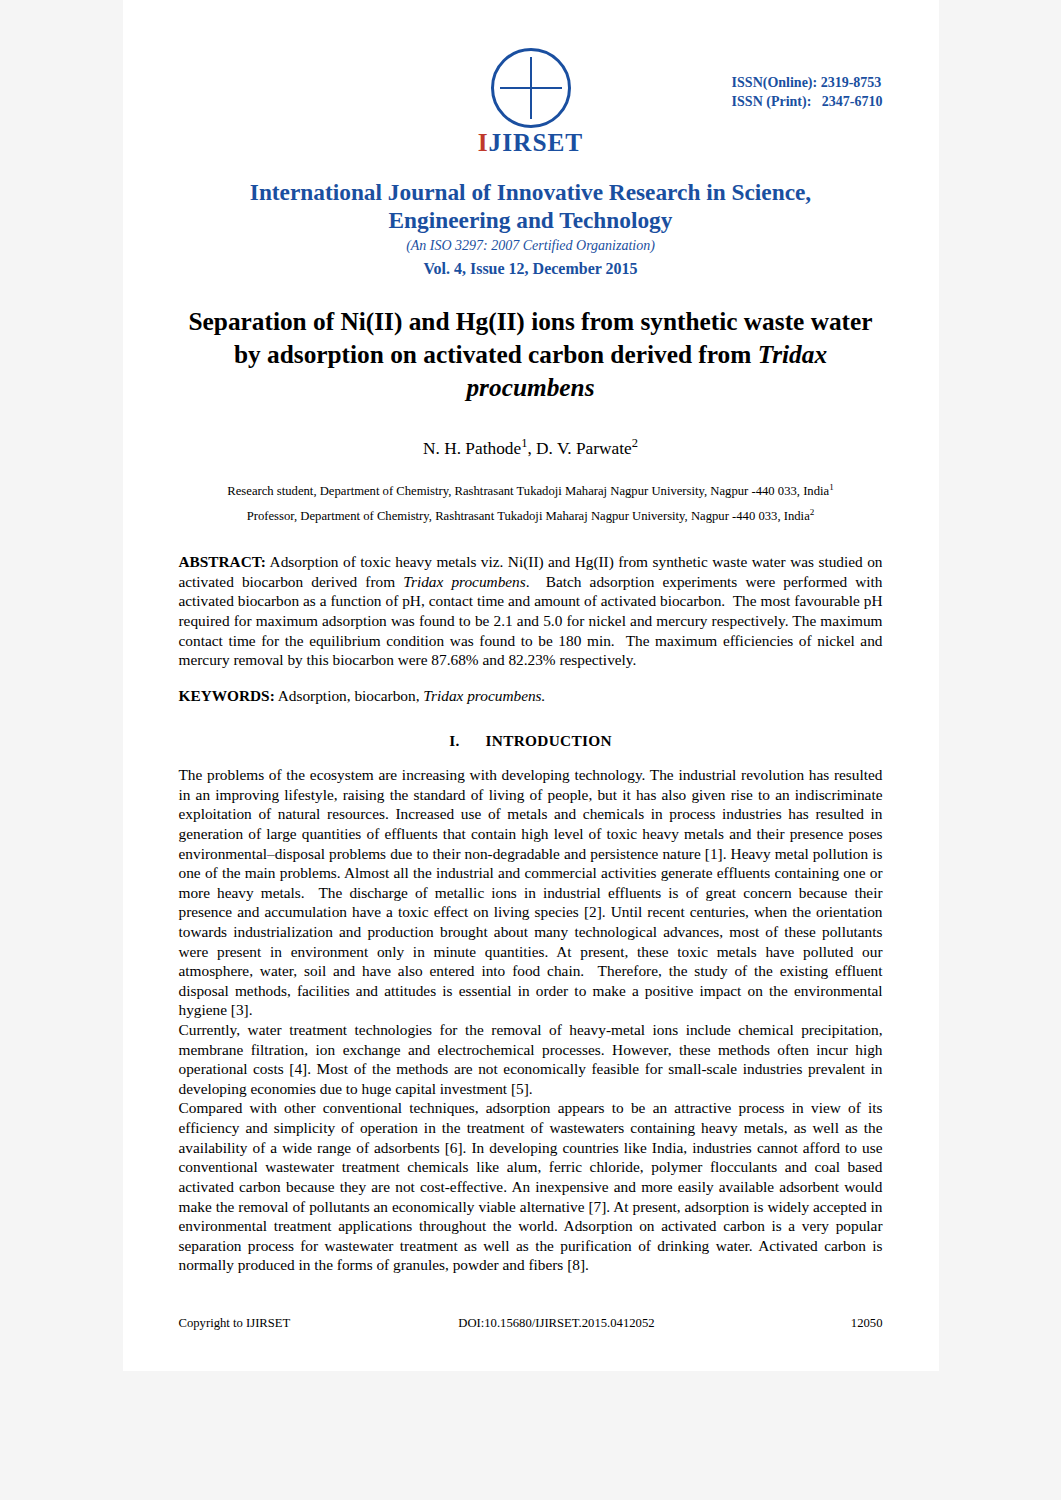ISSN(Online): 2319-8753
ISSN (Print): 2347-6710
IJIRSET
International Journal of Innovative Research in Science,
Engineering and Technology
(An ISO 3297: 2007 Certified Organization)
Vol. 4, Issue 12, December 2015
Separation of Ni(II) and Hg(II) ions from synthetic waste water by adsorption on activated carbon derived from Tridax procumbens
N. H. Pathode1, D. V. Parwate2
Research student, Department of Chemistry, Rashtrasant Tukadoji Maharaj Nagpur University, Nagpur -440 033, India1
Professor, Department of Chemistry, Rashtrasant Tukadoji Maharaj Nagpur University, Nagpur -440 033, India2
ABSTRACT: Adsorption of toxic heavy metals viz. Ni(II) and Hg(II) from synthetic waste water was studied on activated biocarbon derived from Tridax procumbens. Batch adsorption experiments were performed with activated biocarbon as a function of pH, contact time and amount of activated biocarbon. The most favourable pH required for maximum adsorption was found to be 2.1 and 5.0 for nickel and mercury respectively. The maximum contact time for the equilibrium condition was found to be 180 min. The maximum efficiencies of nickel and mercury removal by this biocarbon were 87.68% and 82.23% respectively.
KEYWORDS: Adsorption, biocarbon, Tridax procumbens.
I. INTRODUCTION
The problems of the ecosystem are increasing with developing technology. The industrial revolution has resulted in an improving lifestyle, raising the standard of living of people, but it has also given rise to an indiscriminate exploitation of natural resources. Increased use of metals and chemicals in process industries has resulted in generation of large quantities of effluents that contain high level of toxic heavy metals and their presence poses environmental–disposal problems due to their non-degradable and persistence nature [1]. Heavy metal pollution is one of the main problems. Almost all the industrial and commercial activities generate effluents containing one or more heavy metals. The discharge of metallic ions in industrial effluents is of great concern because their presence and accumulation have a toxic effect on living species [2]. Until recent centuries, when the orientation towards industrialization and production brought about many technological advances, most of these pollutants were present in environment only in minute quantities. At present, these toxic metals have polluted our atmosphere, water, soil and have also entered into food chain. Therefore, the study of the existing effluent disposal methods, facilities and attitudes is essential in order to make a positive impact on the environmental hygiene [3].
Currently, water treatment technologies for the removal of heavy-metal ions include chemical precipitation, membrane filtration, ion exchange and electrochemical processes. However, these methods often incur high operational costs [4]. Most of the methods are not economically feasible for small-scale industries prevalent in developing economies due to huge capital investment [5].
Compared with other conventional techniques, adsorption appears to be an attractive process in view of its efficiency and simplicity of operation in the treatment of wastewaters containing heavy metals, as well as the availability of a wide range of adsorbents [6]. In developing countries like India, industries cannot afford to use conventional wastewater treatment chemicals like alum, ferric chloride, polymer flocculants and coal based activated carbon because they are not cost-effective. An inexpensive and more easily available adsorbent would make the removal of pollutants an economically viable alternative [7]. At present, adsorption is widely accepted in environmental treatment applications throughout the world. Adsorption on activated carbon is a very popular separation process for wastewater treatment as well as the purification of drinking water. Activated carbon is normally produced in the forms of granules, powder and fibers [8].
Copyright to IJIRSET
DOI:10.15680/IJIRSET.2015.0412052
12050